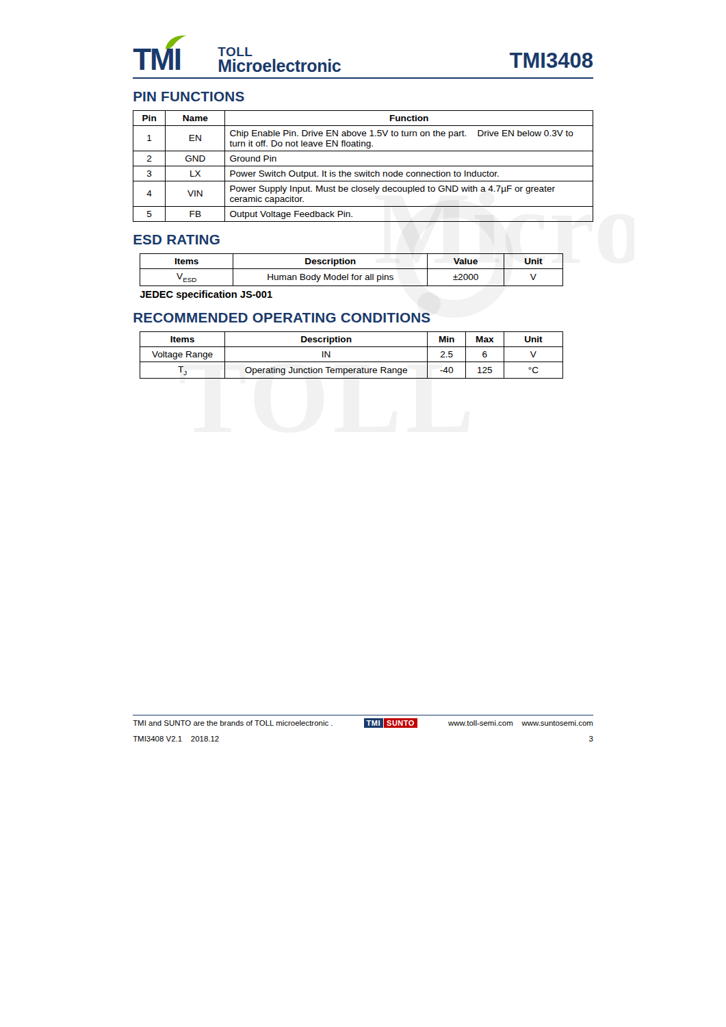TOLL
Micro
TMI
TOLL Microelectronic
TMI3408
PIN FUNCTIONS
| Pin | Name | Function |
| --- | --- | --- |
| 1 | EN | Chip Enable Pin. Drive EN above 1.5V to turn on the part. Drive EN below 0.3V to turn it off. Do not leave EN floating. |
| 2 | GND | Ground Pin |
| 3 | LX | Power Switch Output. It is the switch node connection to Inductor. |
| 4 | VIN | Power Supply Input. Must be closely decoupled to GND with a 4.7µF or greater ceramic capacitor. |
| 5 | FB | Output Voltage Feedback Pin. |
ESD RATING
| Items | Description | Value | Unit |
| --- | --- | --- | --- |
| V ESD | Human Body Model for all pins | ±2000 | V |
JEDEC specification JS-001
RECOMMENDED OPERATING CONDITIONS
| Items | Description | Min | Max | Unit |
| --- | --- | --- | --- | --- |
| Voltage Range | IN | 2.5 | 6 | V |
| T J | Operating Junction Temperature Range | -40 | 125 | °C |
TMI and SUNTO are the brands of TOLL microelectronic .
TMI SUNTO
www.toll-semi.com www.suntosemi.com
TMI3408 V2.1 2018.12
3